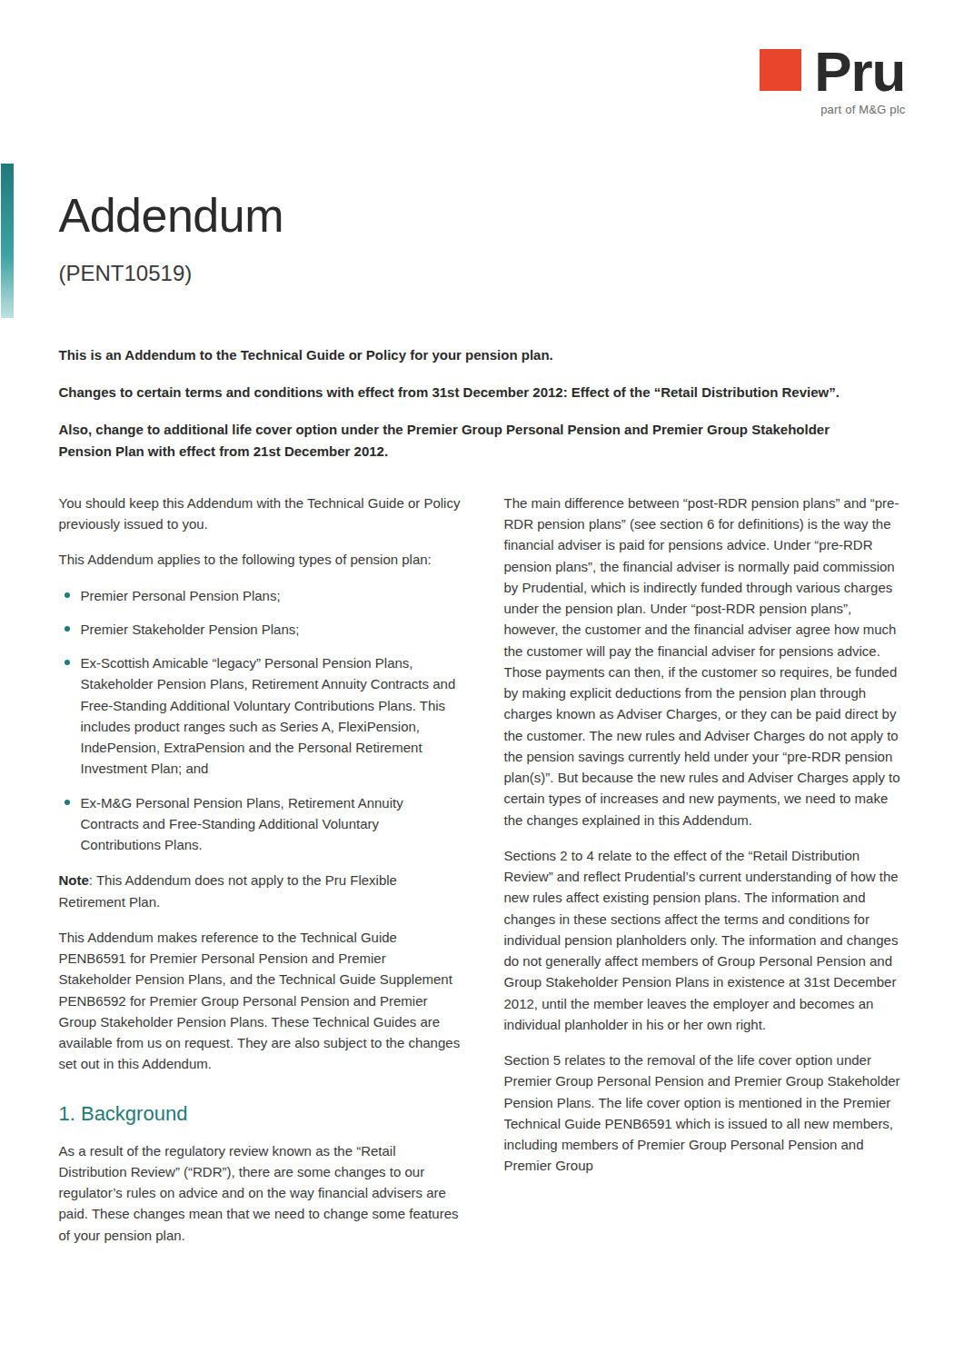Pru part of M&G plc
Addendum
(PENT10519)
This is an Addendum to the Technical Guide or Policy for your pension plan.
Changes to certain terms and conditions with effect from 31st December 2012: Effect of the “Retail Distribution Review”.
Also, change to additional life cover option under the Premier Group Personal Pension and Premier Group Stakeholder Pension Plan with effect from 21st December 2012.
You should keep this Addendum with the Technical Guide or Policy previously issued to you.
This Addendum applies to the following types of pension plan:
Premier Personal Pension Plans;
Premier Stakeholder Pension Plans;
Ex-Scottish Amicable “legacy” Personal Pension Plans, Stakeholder Pension Plans, Retirement Annuity Contracts and Free-Standing Additional Voluntary Contributions Plans. This includes product ranges such as Series A, FlexiPension, IndePension, ExtraPension and the Personal Retirement Investment Plan; and
Ex-M&G Personal Pension Plans, Retirement Annuity Contracts and Free-Standing Additional Voluntary Contributions Plans.
Note: This Addendum does not apply to the Pru Flexible Retirement Plan.
This Addendum makes reference to the Technical Guide PENB6591 for Premier Personal Pension and Premier Stakeholder Pension Plans, and the Technical Guide Supplement PENB6592 for Premier Group Personal Pension and Premier Group Stakeholder Pension Plans. These Technical Guides are available from us on request. They are also subject to the changes set out in this Addendum.
1. Background
As a result of the regulatory review known as the “Retail Distribution Review” (“RDR”), there are some changes to our regulator’s rules on advice and on the way financial advisers are paid. These changes mean that we need to change some features of your pension plan.
The main difference between “post-RDR pension plans” and “pre-RDR pension plans” (see section 6 for definitions) is the way the financial adviser is paid for pensions advice. Under “pre-RDR pension plans”, the financial adviser is normally paid commission by Prudential, which is indirectly funded through various charges under the pension plan. Under “post-RDR pension plans”, however, the customer and the financial adviser agree how much the customer will pay the financial adviser for pensions advice. Those payments can then, if the customer so requires, be funded by making explicit deductions from the pension plan through charges known as Adviser Charges, or they can be paid direct by the customer. The new rules and Adviser Charges do not apply to the pension savings currently held under your “pre-RDR pension plan(s)”. But because the new rules and Adviser Charges apply to certain types of increases and new payments, we need to make the changes explained in this Addendum.
Sections 2 to 4 relate to the effect of the “Retail Distribution Review” and reflect Prudential’s current understanding of how the new rules affect existing pension plans. The information and changes in these sections affect the terms and conditions for individual pension planholders only. The information and changes do not generally affect members of Group Personal Pension and Group Stakeholder Pension Plans in existence at 31st December 2012, until the member leaves the employer and becomes an individual planholder in his or her own right.
Section 5 relates to the removal of the life cover option under Premier Group Personal Pension and Premier Group Stakeholder Pension Plans. The life cover option is mentioned in the Premier Technical Guide PENB6591 which is issued to all new members, including members of Premier Group Personal Pension and Premier Group